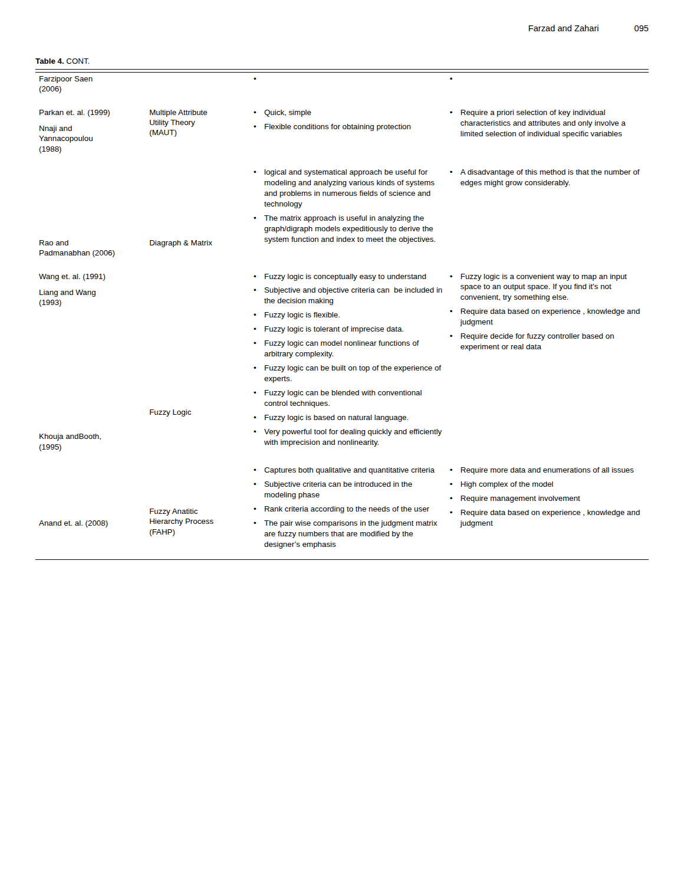Farzad and Zahari 095
Table 4. CONT.
| Farzipoor Saen (2006) | | | |
| Parkan et. al. (1999) Nnaji and Yannacopoulou (1988) | Multiple Attribute Utility Theory (MAUT) | Quick, simple Flexible conditions for obtaining protection | Require a priori selection of key individual characteristics and attributes and only involve a limited selection of individual specific variables |
| Rao and Padmanabhan (2006) | Diagraph & Matrix | logical and systematical approach be useful for modeling and analyzing various kinds of systems and problems in numerous fields of science and technology The matrix approach is useful in analyzing the graph/digraph models expeditiously to derive the system function and index to meet the objectives. | A disadvantage of this method is that the number of edges might grow considerably. |
| Wang et. al. (1991) Liang and Wang (1993) Khouja andBooth, (1995) | Fuzzy Logic | Fuzzy logic is conceptually easy to understand Subjective and objective criteria can be included in the decision making Fuzzy logic is flexible. Fuzzy logic is tolerant of imprecise data. Fuzzy logic can model nonlinear functions of arbitrary complexity. Fuzzy logic can be built on top of the experience of experts. Fuzzy logic can be blended with conventional control techniques. Fuzzy logic is based on natural language. Very powerful tool for dealing quickly and efficiently with imprecision and nonlinearity. | Fuzzy logic is a convenient way to map an input space to an output space. If you find it's not convenient, try something else. Require data based on experience , knowledge and judgment Require decide for fuzzy controller based on experiment or real data |
| Anand et. al. (2008) | Fuzzy Anatitic Hierarchy Process (FAHP) | Captures both qualitative and quantitative criteria Subjective criteria can be introduced in the modeling phase Rank criteria according to the needs of the user The pair wise comparisons in the judgment matrix are fuzzy numbers that are modified by the designer’s emphasis | Require more data and enumerations of all issues High complex of the model Require management involvement Require data based on experience , knowledge and judgment |